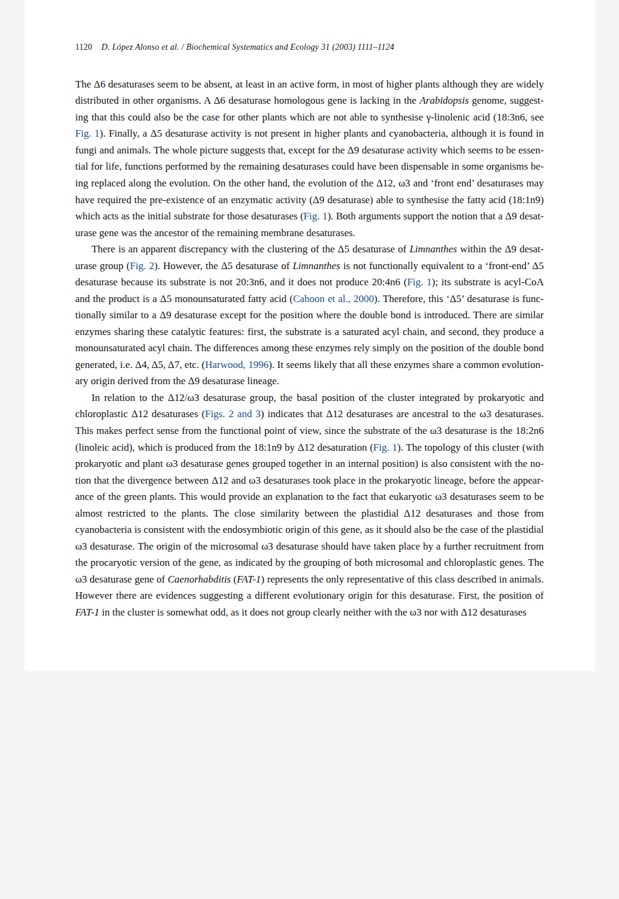1120 D. López Alonso et al. / Biochemical Systematics and Ecology 31 (2003) 1111–1124
The Δ6 desaturases seem to be absent, at least in an active form, in most of higher plants although they are widely distributed in other organisms. A Δ6 desaturase homologous gene is lacking in the Arabidopsis genome, suggesting that this could also be the case for other plants which are not able to synthesise γ-linolenic acid (18:3n6, see Fig. 1). Finally, a Δ5 desaturase activity is not present in higher plants and cyanobacteria, although it is found in fungi and animals. The whole picture suggests that, except for the Δ9 desaturase activity which seems to be essential for life, functions performed by the remaining desaturases could have been dispensable in some organisms being replaced along the evolution. On the other hand, the evolution of the Δ12, ω3 and ‘front end’ desaturases may have required the pre-existence of an enzymatic activity (Δ9 desaturase) able to synthesise the fatty acid (18:1n9) which acts as the initial substrate for those desaturases (Fig. 1). Both arguments support the notion that a Δ9 desaturase gene was the ancestor of the remaining membrane desaturases.
There is an apparent discrepancy with the clustering of the Δ5 desaturase of Limnanthes within the Δ9 desaturase group (Fig. 2). However, the Δ5 desaturase of Limnanthes is not functionally equivalent to a ‘front-end’ Δ5 desaturase because its substrate is not 20:3n6, and it does not produce 20:4n6 (Fig. 1); its substrate is acyl-CoA and the product is a Δ5 monounsaturated fatty acid (Cahoon et al., 2000). Therefore, this ‘Δ5’ desaturase is functionally similar to a Δ9 desaturase except for the position where the double bond is introduced. There are similar enzymes sharing these catalytic features: first, the substrate is a saturated acyl chain, and second, they produce a monounsaturated acyl chain. The differences among these enzymes rely simply on the position of the double bond generated, i.e. Δ4, Δ5, Δ7, etc. (Harwood, 1996). It seems likely that all these enzymes share a common evolutionary origin derived from the Δ9 desaturase lineage.
In relation to the Δ12/ω3 desaturase group, the basal position of the cluster integrated by prokaryotic and chloroplastic Δ12 desaturases (Figs. 2 and 3) indicates that Δ12 desaturases are ancestral to the ω3 desaturases. This makes perfect sense from the functional point of view, since the substrate of the ω3 desaturase is the 18:2n6 (linoleic acid), which is produced from the 18:1n9 by Δ12 desaturation (Fig. 1). The topology of this cluster (with prokaryotic and plant ω3 desaturase genes grouped together in an internal position) is also consistent with the notion that the divergence between Δ12 and ω3 desaturases took place in the prokaryotic lineage, before the appearance of the green plants. This would provide an explanation to the fact that eukaryotic ω3 desaturases seem to be almost restricted to the plants. The close similarity between the plastidial Δ12 desaturases and those from cyanobacteria is consistent with the endosymbiotic origin of this gene, as it should also be the case of the plastidial ω3 desaturase. The origin of the microsomal ω3 desaturase should have taken place by a further recruitment from the procaryotic version of the gene, as indicated by the grouping of both microsomal and chloroplastic genes. The ω3 desaturase gene of Caenorhabditis (FAT-1) represents the only representative of this class described in animals. However there are evidences suggesting a different evolutionary origin for this desaturase. First, the position of FAT-1 in the cluster is somewhat odd, as it does not group clearly neither with the ω3 nor with Δ12 desaturases